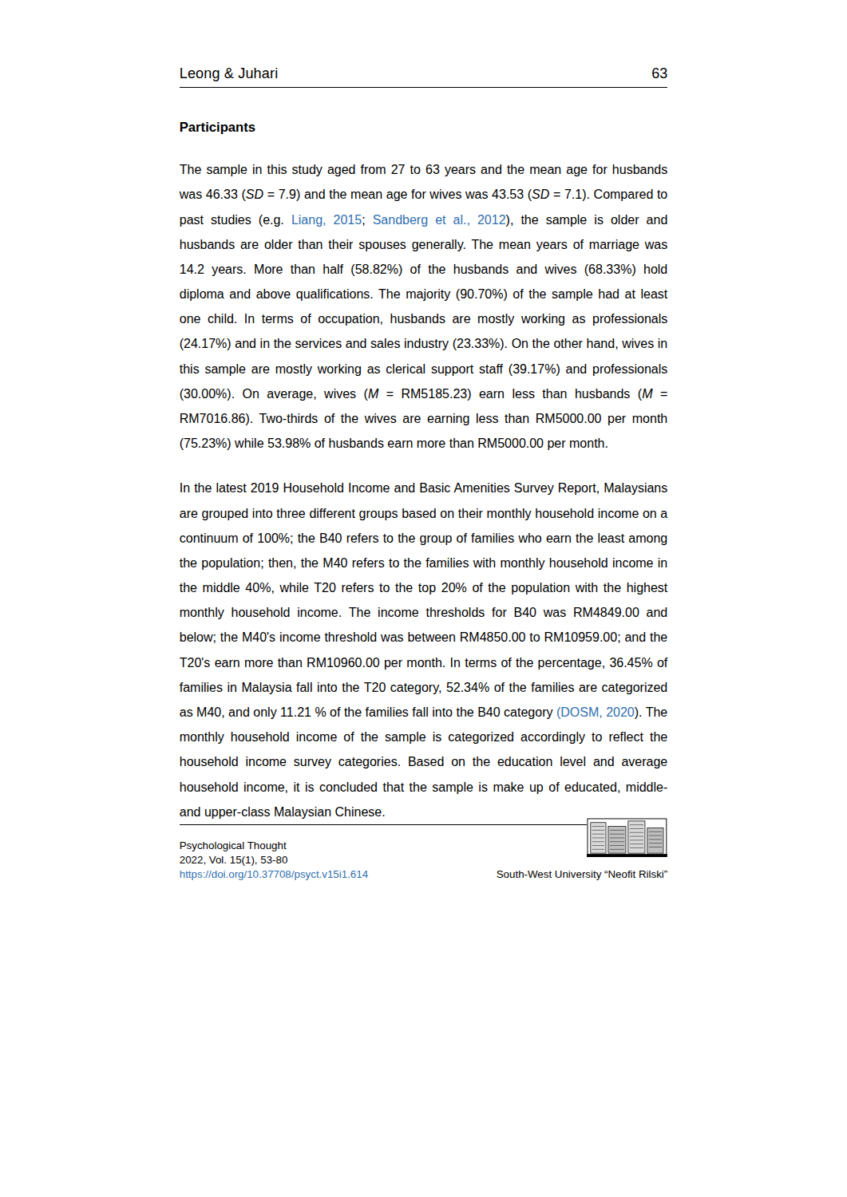Leong & Juhari 63
Participants
The sample in this study aged from 27 to 63 years and the mean age for husbands was 46.33 (SD = 7.9) and the mean age for wives was 43.53 (SD = 7.1). Compared to past studies (e.g. Liang, 2015; Sandberg et al., 2012), the sample is older and husbands are older than their spouses generally. The mean years of marriage was 14.2 years. More than half (58.82%) of the husbands and wives (68.33%) hold diploma and above qualifications. The majority (90.70%) of the sample had at least one child. In terms of occupation, husbands are mostly working as professionals (24.17%) and in the services and sales industry (23.33%). On the other hand, wives in this sample are mostly working as clerical support staff (39.17%) and professionals (30.00%). On average, wives (M = RM5185.23) earn less than husbands (M = RM7016.86). Two-thirds of the wives are earning less than RM5000.00 per month (75.23%) while 53.98% of husbands earn more than RM5000.00 per month.
In the latest 2019 Household Income and Basic Amenities Survey Report, Malaysians are grouped into three different groups based on their monthly household income on a continuum of 100%; the B40 refers to the group of families who earn the least among the population; then, the M40 refers to the families with monthly household income in the middle 40%, while T20 refers to the top 20% of the population with the highest monthly household income. The income thresholds for B40 was RM4849.00 and below; the M40's income threshold was between RM4850.00 to RM10959.00; and the T20's earn more than RM10960.00 per month. In terms of the percentage, 36.45% of families in Malaysia fall into the T20 category, 52.34% of the families are categorized as M40, and only 11.21 % of the families fall into the B40 category (DOSM, 2020). The monthly household income of the sample is categorized accordingly to reflect the household income survey categories. Based on the education level and average household income, it is concluded that the sample is make up of educated, middle- and upper-class Malaysian Chinese.
Psychological Thought
2022, Vol. 15(1), 53-80
https://doi.org/10.37708/psyct.v15i1.614
South-West University “Neofit Rilski”